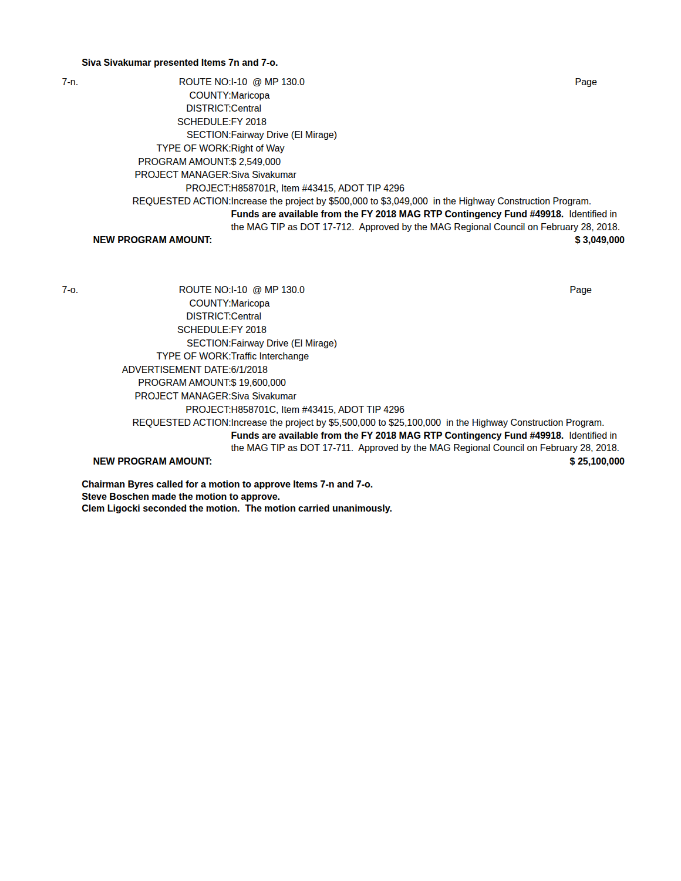Siva Sivakumar presented Items 7n and 7-o.
| 7-n. | ROUTE NO: | I-10 @ MP 130.0 | Page |
| | COUNTY: | Maricopa |
| | DISTRICT: | Central |
| | SCHEDULE: | FY 2018 |
| | SECTION: | Fairway Drive (El Mirage) |
| | TYPE OF WORK: | Right of Way |
| | PROGRAM AMOUNT: | $ 2,549,000 |
| | PROJECT MANAGER: | Siva Sivakumar |
| | PROJECT: | H858701R, Item #43415, ADOT TIP 4296 |
| | REQUESTED ACTION: | Increase the project by $500,000 to $3,049,000 in the Highway Construction Program. Funds are available from the FY 2018 MAG RTP Contingency Fund #49918. Identified in the MAG TIP as DOT 17-712. Approved by the MAG Regional Council on February 28, 2018. |
| | NEW PROGRAM AMOUNT: | $ 3,049,000 |
| 7-o. | ROUTE NO: | I-10 @ MP 130.0 | Page |
| | COUNTY: | Maricopa |
| | DISTRICT: | Central |
| | SCHEDULE: | FY 2018 |
| | SECTION: | Fairway Drive (El Mirage) |
| | TYPE OF WORK: | Traffic Interchange |
| | ADVERTISEMENT DATE: | 6/1/2018 |
| | PROGRAM AMOUNT: | $ 19,600,000 |
| | PROJECT MANAGER: | Siva Sivakumar |
| | PROJECT: | H858701C, Item #43415, ADOT TIP 4296 |
| | REQUESTED ACTION: | Increase the project by $5,500,000 to $25,100,000 in the Highway Construction Program. Funds are available from the FY 2018 MAG RTP Contingency Fund #49918. Identified in the MAG TIP as DOT 17-711. Approved by the MAG Regional Council on February 28, 2018. |
| | NEW PROGRAM AMOUNT: | $ 25,100,000 |
Chairman Byres called for a motion to approve Items 7-n and 7-o.
Steve Boschen made the motion to approve.
Clem Ligocki seconded the motion. The motion carried unanimously.